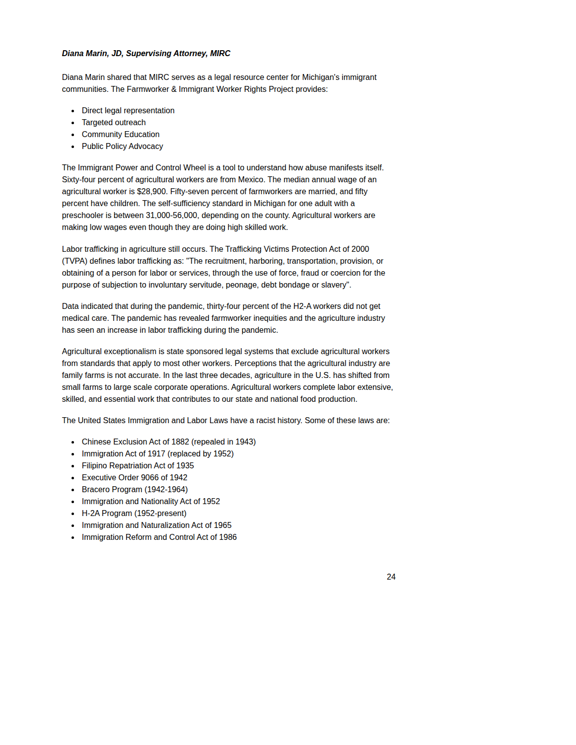Diana Marin, JD, Supervising Attorney, MIRC
Diana Marin shared that MIRC serves as a legal resource center for Michigan's immigrant communities. The Farmworker & Immigrant Worker Rights Project provides:
Direct legal representation
Targeted outreach
Community Education
Public Policy Advocacy
The Immigrant Power and Control Wheel is a tool to understand how abuse manifests itself. Sixty-four percent of agricultural workers are from Mexico. The median annual wage of an agricultural worker is $28,900. Fifty-seven percent of farmworkers are married, and fifty percent have children. The self-sufficiency standard in Michigan for one adult with a preschooler is between 31,000-56,000, depending on the county. Agricultural workers are making low wages even though they are doing high skilled work.
Labor trafficking in agriculture still occurs. The Trafficking Victims Protection Act of 2000 (TVPA) defines labor trafficking as: "The recruitment, harboring, transportation, provision, or obtaining of a person for labor or services, through the use of force, fraud or coercion for the purpose of subjection to involuntary servitude, peonage, debt bondage or slavery".
Data indicated that during the pandemic, thirty-four percent of the H2-A workers did not get medical care. The pandemic has revealed farmworker inequities and the agriculture industry has seen an increase in labor trafficking during the pandemic.
Agricultural exceptionalism is state sponsored legal systems that exclude agricultural workers from standards that apply to most other workers. Perceptions that the agricultural industry are family farms is not accurate. In the last three decades, agriculture in the U.S. has shifted from small farms to large scale corporate operations. Agricultural workers complete labor extensive, skilled, and essential work that contributes to our state and national food production.
The United States Immigration and Labor Laws have a racist history. Some of these laws are:
Chinese Exclusion Act of 1882 (repealed in 1943)
Immigration Act of 1917 (replaced by 1952)
Filipino Repatriation Act of 1935
Executive Order 9066 of 1942
Bracero Program (1942-1964)
Immigration and Nationality Act of 1952
H-2A Program (1952-present)
Immigration and Naturalization Act of 1965
Immigration Reform and Control Act of 1986
24